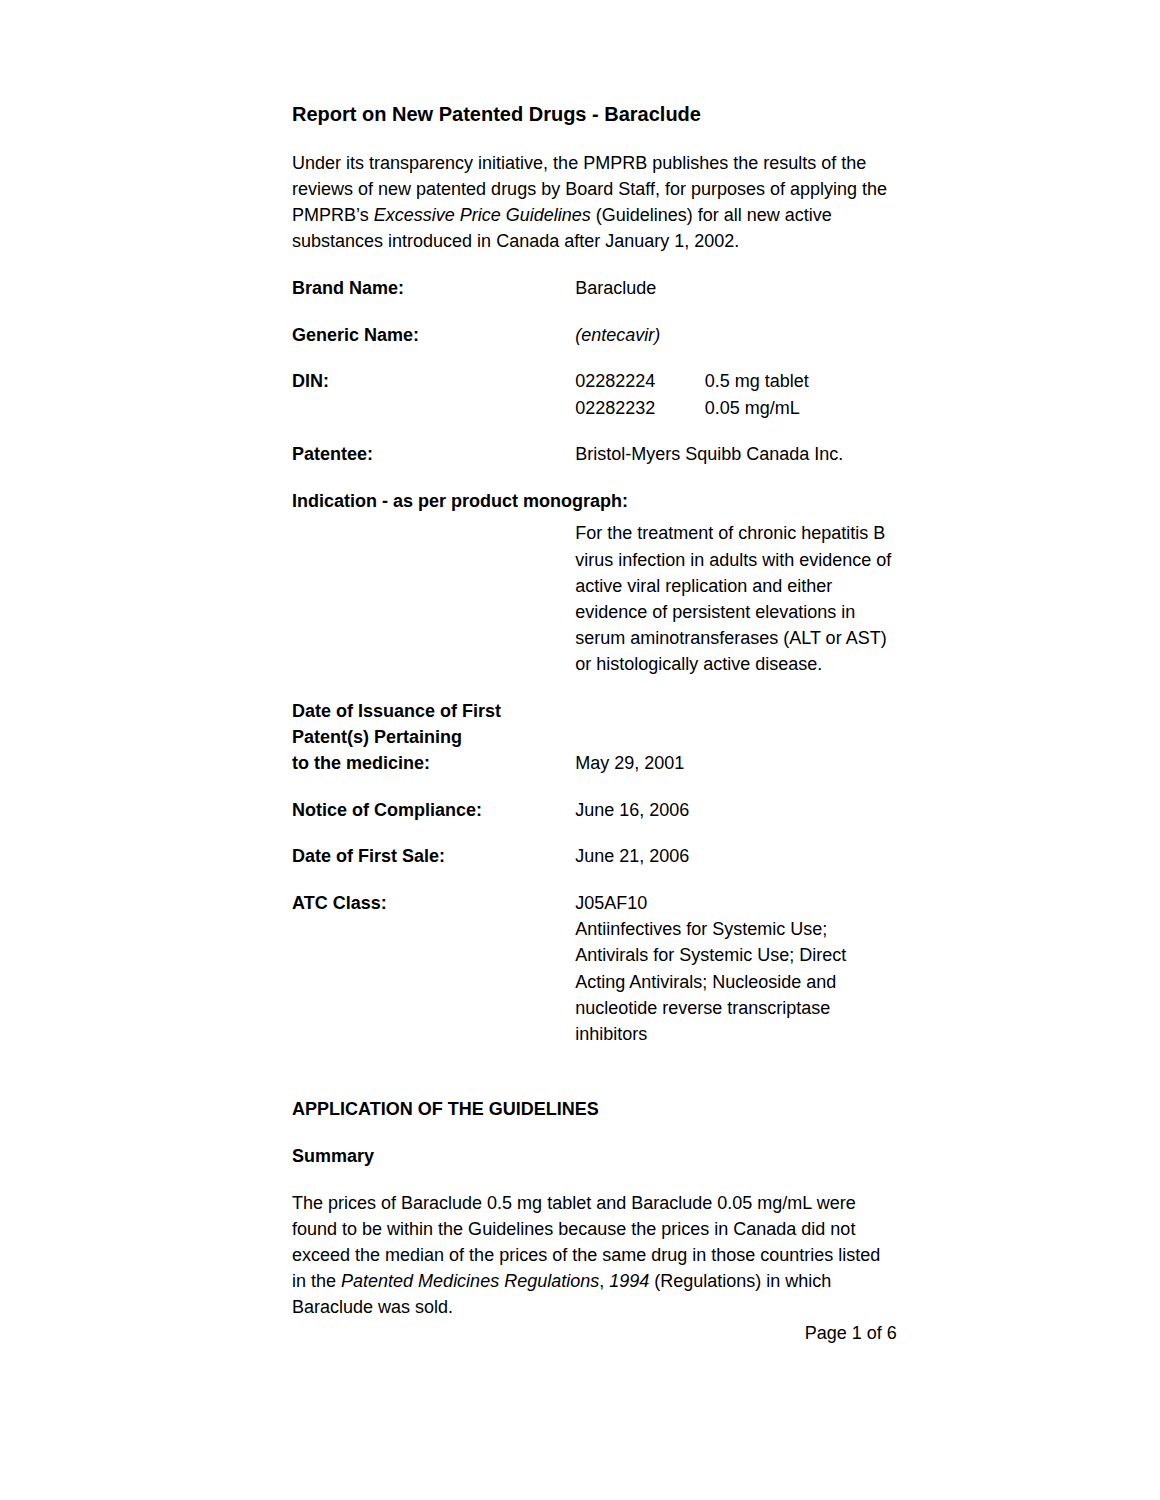Report on New Patented Drugs - Baraclude
Under its transparency initiative, the PMPRB publishes the results of the reviews of new patented drugs by Board Staff, for purposes of applying the PMPRB’s Excessive Price Guidelines (Guidelines) for all new active substances introduced in Canada after January 1, 2002.
| Brand Name: | Baraclude |
| Generic Name: | (entecavir) |
| DIN: | 02282224 0.5 mg tablet 02282232 0.05 mg/mL |
| Patentee: | Bristol-Myers Squibb Canada Inc. |
Indication - as per product monograph:
For the treatment of chronic hepatitis B virus infection in adults with evidence of active viral replication and either evidence of persistent elevations in serum aminotransferases (ALT or AST) or histologically active disease.
| Date of Issuance of First Patent(s) Pertaining to the medicine: | May 29, 2001 |
| Notice of Compliance: | June 16, 2006 |
| Date of First Sale: | June 21, 2006 |
| ATC Class: | J05AF10 Antiinfectives for Systemic Use; Antivirals for Systemic Use; Direct Acting Antivirals; Nucleoside and nucleotide reverse transcriptase inhibitors |
APPLICATION OF THE GUIDELINES
Summary
The prices of Baraclude 0.5 mg tablet and Baraclude 0.05 mg/mL were found to be within the Guidelines because the prices in Canada did not exceed the median of the prices of the same drug in those countries listed in the Patented Medicines Regulations, 1994 (Regulations) in which Baraclude was sold.
Page 1 of 6